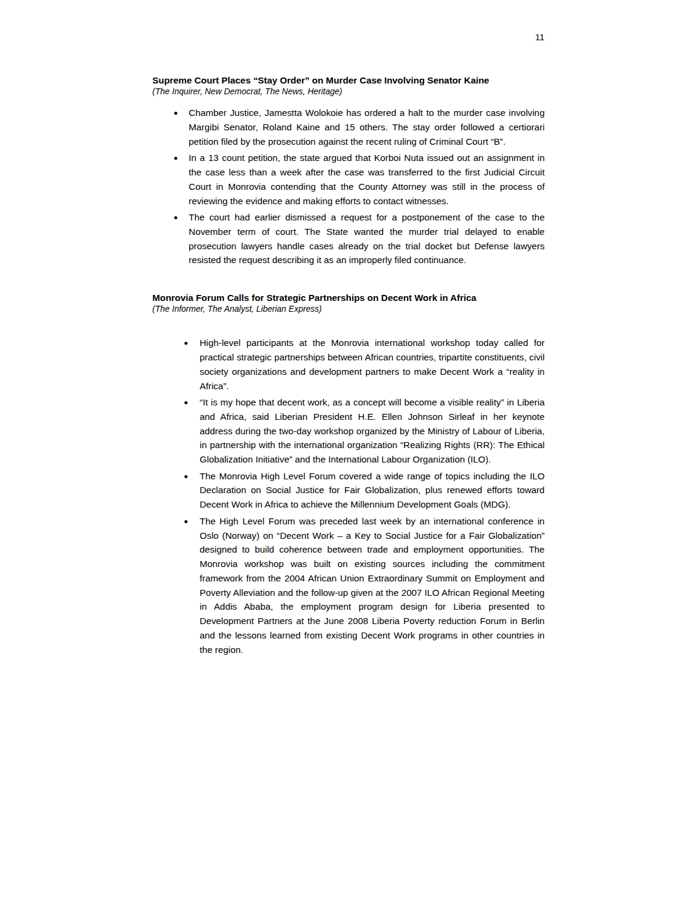11
Supreme Court Places “Stay Order” on Murder Case Involving Senator Kaine
(The Inquirer, New Democrat, The News, Heritage)
Chamber Justice, Jamestta Wolokoie has ordered a halt to the murder case involving Margibi Senator, Roland Kaine and 15 others. The stay order followed a certiorari petition filed by the prosecution against the recent ruling of Criminal Court “B”.
In a 13 count petition, the state argued that Korboi Nuta issued out an assignment in the case less than a week after the case was transferred to the first Judicial Circuit Court in Monrovia contending that the County Attorney was still in the process of reviewing the evidence and making efforts to contact witnesses.
The court had earlier dismissed a request for a postponement of the case to the November term of court. The State wanted the murder trial delayed to enable prosecution lawyers handle cases already on the trial docket but Defense lawyers resisted the request describing it as an improperly filed continuance.
Monrovia Forum Calls for Strategic Partnerships on Decent Work in Africa
(The Informer, The Analyst, Liberian Express)
High-level participants at the Monrovia international workshop today called for practical strategic partnerships between African countries, tripartite constituents, civil society organizations and development partners to make Decent Work a “reality in Africa”.
“It is my hope that decent work, as a concept will become a visible reality” in Liberia and Africa, said Liberian President H.E. Ellen Johnson Sirleaf in her keynote address during the two-day workshop organized by the Ministry of Labour of Liberia, in partnership with the international organization “Realizing Rights (RR): The Ethical Globalization Initiative” and the International Labour Organization (ILO).
The Monrovia High Level Forum covered a wide range of topics including the ILO Declaration on Social Justice for Fair Globalization, plus renewed efforts toward Decent Work in Africa to achieve the Millennium Development Goals (MDG).
The High Level Forum was preceded last week by an international conference in Oslo (Norway) on “Decent Work – a Key to Social Justice for a Fair Globalization” designed to build coherence between trade and employment opportunities. The Monrovia workshop was built on existing sources including the commitment framework from the 2004 African Union Extraordinary Summit on Employment and Poverty Alleviation and the follow-up given at the 2007 ILO African Regional Meeting in Addis Ababa, the employment program design for Liberia presented to Development Partners at the June 2008 Liberia Poverty reduction Forum in Berlin and the lessons learned from existing Decent Work programs in other countries in the region.